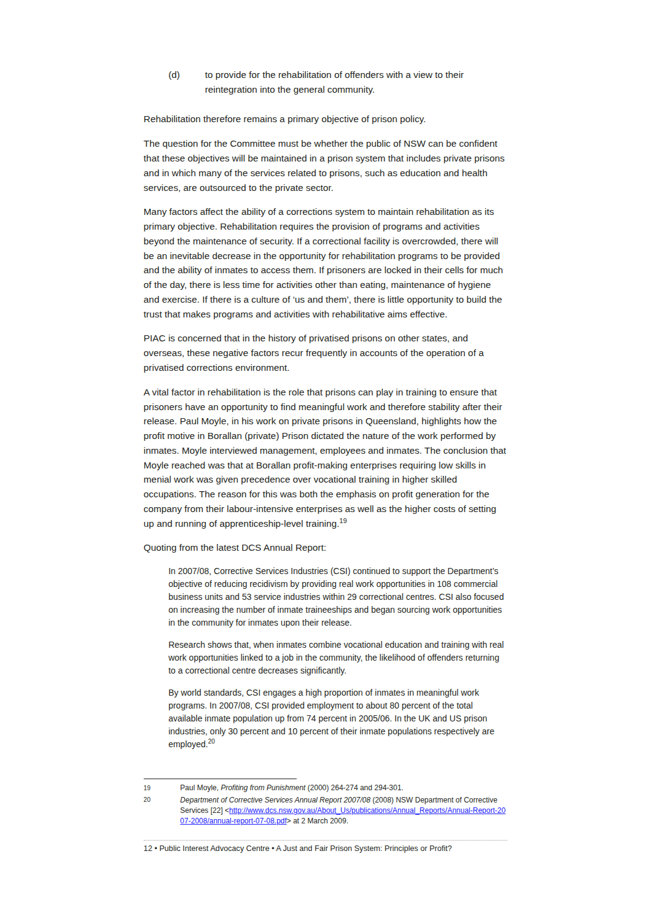(d)
to provide for the rehabilitation of offenders with a view to their reintegration into the general community.
Rehabilitation therefore remains a primary objective of prison policy.
The question for the Committee must be whether the public of NSW can be confident that these objectives will be maintained in a prison system that includes private prisons and in which many of the services related to prisons, such as education and health services, are outsourced to the private sector.
Many factors affect the ability of a corrections system to maintain rehabilitation as its primary objective. Rehabilitation requires the provision of programs and activities beyond the maintenance of security. If a correctional facility is overcrowded, there will be an inevitable decrease in the opportunity for rehabilitation programs to be provided and the ability of inmates to access them. If prisoners are locked in their cells for much of the day, there is less time for activities other than eating, maintenance of hygiene and exercise. If there is a culture of ‘us and them’, there is little opportunity to build the trust that makes programs and activities with rehabilitative aims effective.
PIAC is concerned that in the history of privatised prisons on other states, and overseas, these negative factors recur frequently in accounts of the operation of a privatised corrections environment.
A vital factor in rehabilitation is the role that prisons can play in training to ensure that prisoners have an opportunity to find meaningful work and therefore stability after their release. Paul Moyle, in his work on private prisons in Queensland, highlights how the profit motive in Borallan (private) Prison dictated the nature of the work performed by inmates. Moyle interviewed management, employees and inmates. The conclusion that Moyle reached was that at Borallan profit-making enterprises requiring low skills in menial work was given precedence over vocational training in higher skilled occupations. The reason for this was both the emphasis on profit generation for the company from their labour-intensive enterprises as well as the higher costs of setting up and running of apprenticeship-level training.19
Quoting from the latest DCS Annual Report:
In 2007/08, Corrective Services Industries (CSI) continued to support the Department’s objective of reducing recidivism by providing real work opportunities in 108 commercial business units and 53 service industries within 29 correctional centres. CSI also focused on increasing the number of inmate traineeships and began sourcing work opportunities in the community for inmates upon their release.
Research shows that, when inmates combine vocational education and training with real work opportunities linked to a job in the community, the likelihood of offenders returning to a correctional centre decreases significantly.
By world standards, CSI engages a high proportion of inmates in meaningful work programs. In 2007/08, CSI provided employment to about 80 percent of the total available inmate population up from 74 percent in 2005/06. In the UK and US prison industries, only 30 percent and 10 percent of their inmate populations respectively are employed.20
19
Paul Moyle, Profiting from Punishment (2000) 264-274 and 294-301.
20
Department of Corrective Services Annual Report 2007/08 (2008) NSW Department of Corrective Services [22] <http://www.dcs.nsw.gov.au/About_Us/publications/Annual_Reports/Annual-Report-2007-2008/annual-report-07-08.pdf> at 2 March 2009.
12 • Public Interest Advocacy Centre • A Just and Fair Prison System: Principles or Profit?